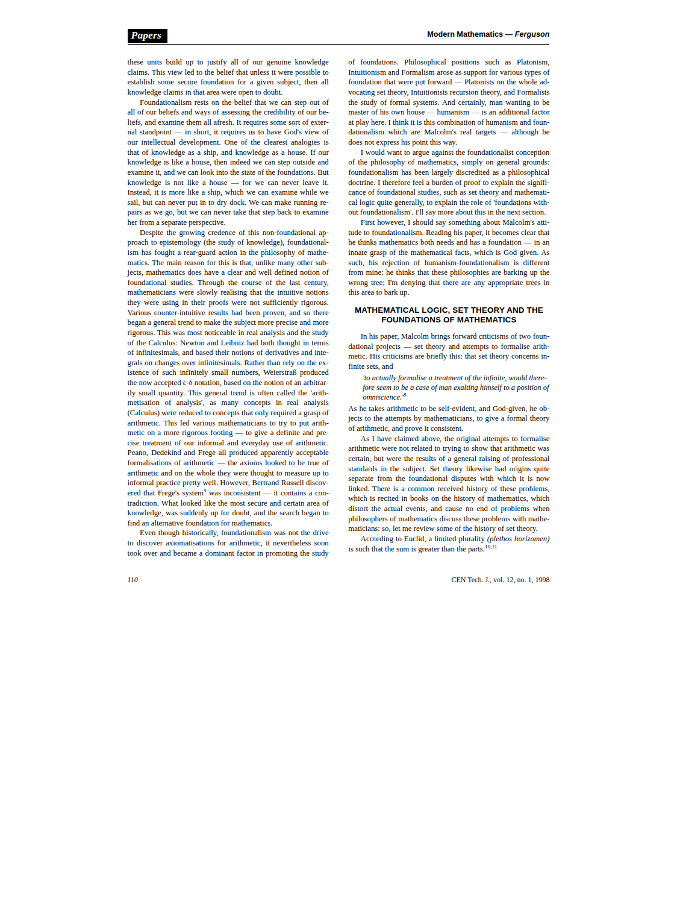Papers
Modern Mathematics — Ferguson
these units build up to justify all of our genuine knowledge claims. This view led to the belief that unless it were possible to establish some secure foundation for a given subject, then all knowledge claims in that area were open to doubt.
Foundationalism rests on the belief that we can step out of all of our beliefs and ways of assessing the credibility of our beliefs, and examine them all afresh. It requires some sort of external standpoint — in short, it requires us to have God's view of our intellectual development. One of the clearest analogies is that of knowledge as a ship, and knowledge as a house. If our knowledge is like a house, then indeed we can step outside and examine it, and we can look into the state of the foundations. But knowledge is not like a house — for we can never leave it. Instead, it is more like a ship, which we can examine while we sail, but can never put in to dry dock. We can make running repairs as we go, but we can never take that step back to examine her from a separate perspective.
Despite the growing credence of this non-foundational approach to epistemology (the study of knowledge), foundationalism has fought a rear-guard action in the philosophy of mathematics. The main reason for this is that, unlike many other subjects, mathematics does have a clear and well defined notion of foundational studies. Through the course of the last century, mathematicians were slowly realising that the intuitive notions they were using in their proofs were not sufficiently rigorous. Various counter-intuitive results had been proven, and so there began a general trend to make the subject more precise and more rigorous. This was most noticeable in real analysis and the study of the Calculus: Newton and Leibniz had both thought in terms of infinitesimals, and based their notions of derivatives and integrals on changes over infinitesimals. Rather than rely on the existence of such infinitely small numbers, Weierstraß produced the now accepted ε-δ notation, based on the notion of an arbitrarily small quantity. This general trend is often called the 'arithmetisation of analysis', as many concepts in real analysis (Calculus) were reduced to concepts that only required a grasp of arithmetic. This led various mathematicians to try to put arithmetic on a more rigorous footing — to give a definite and precise treatment of our informal and everyday use of arithmetic. Peano, Dedekind and Frege all produced apparently acceptable formalisations of arithmetic — the axioms looked to be true of arithmetic and on the whole they were thought to measure up to informal practice pretty well. However, Bertrand Russell discovered that Frege's system9 was inconsistent — it contains a contradiction. What looked like the most secure and certain area of knowledge, was suddenly up for doubt, and the search began to find an alternative foundation for mathematics.
Even though historically, foundationalism was not the drive to discover axiomatisations for arithmetic, it nevertheless soon took over and became a dominant factor in promoting the study of foundations. Philosophical positions such as Platonism, Intuitionism and Formalism arose as support for various types of foundation that were put forward — Platonists on the whole advocating set theory, Intuitionists recursion theory, and Formalists the study of formal systems. And certainly, man wanting to be master of his own house — humanism — is an additional factor at play here. I think it is this combination of humanism and foundationalism which are Malcolm's real targets — although he does not express his point this way.
I would want to argue against the foundationalist conception of the philosophy of mathematics, simply on general grounds: foundationalism has been largely discredited as a philosophical doctrine. I therefore feel a burden of proof to explain the significance of foundational studies, such as set theory and mathematical logic quite generally, to explain the role of 'foundations without foundationalism'. I'll say more about this in the next section.
First however, I should say something about Malcolm's attitude to foundationalism. Reading his paper, it becomes clear that he thinks mathematics both needs and has a foundation — in an innate grasp of the mathematical facts, which is God given. As such, his rejection of humanism-foundationalism is different from mine: he thinks that these philosophies are barking up the wrong tree; I'm denying that there are any appropriate trees in this area to bark up.
MATHEMATICAL LOGIC, SET THEORY AND THE FOUNDATIONS OF MATHEMATICS
In his paper, Malcolm brings forward criticisms of two foundational projects — set theory and attempts to formalise arithmetic. His criticisms are briefly this: that set theory concerns infinite sets, and
'to actually formalise a treatment of the infinite, would therefore seem to be a case of man exalting himself to a position of omniscience.'8
As he takes arithmetic to be self-evident, and God-given, he objects to the attempts by mathematicians, to give a formal theory of arithmetic, and prove it consistent.
As I have claimed above, the original attempts to formalise arithmetic were not related to trying to show that arithmetic was certain, but were the results of a general raising of professional standards in the subject. Set theory likewise had origins quite separate from the foundational disputes with which it is now linked. There is a common received history of these problems, which is recited in books on the history of mathematics, which distort the actual events, and cause no end of problems when philosophers of mathematics discuss these problems with mathematicians: so, let me review some of the history of set theory.
According to Euclid, a limited plurality (plethos horizomen) is such that the sum is greater than the parts.10,11
110
CEN Tech. J., vol. 12, no. 1, 1998